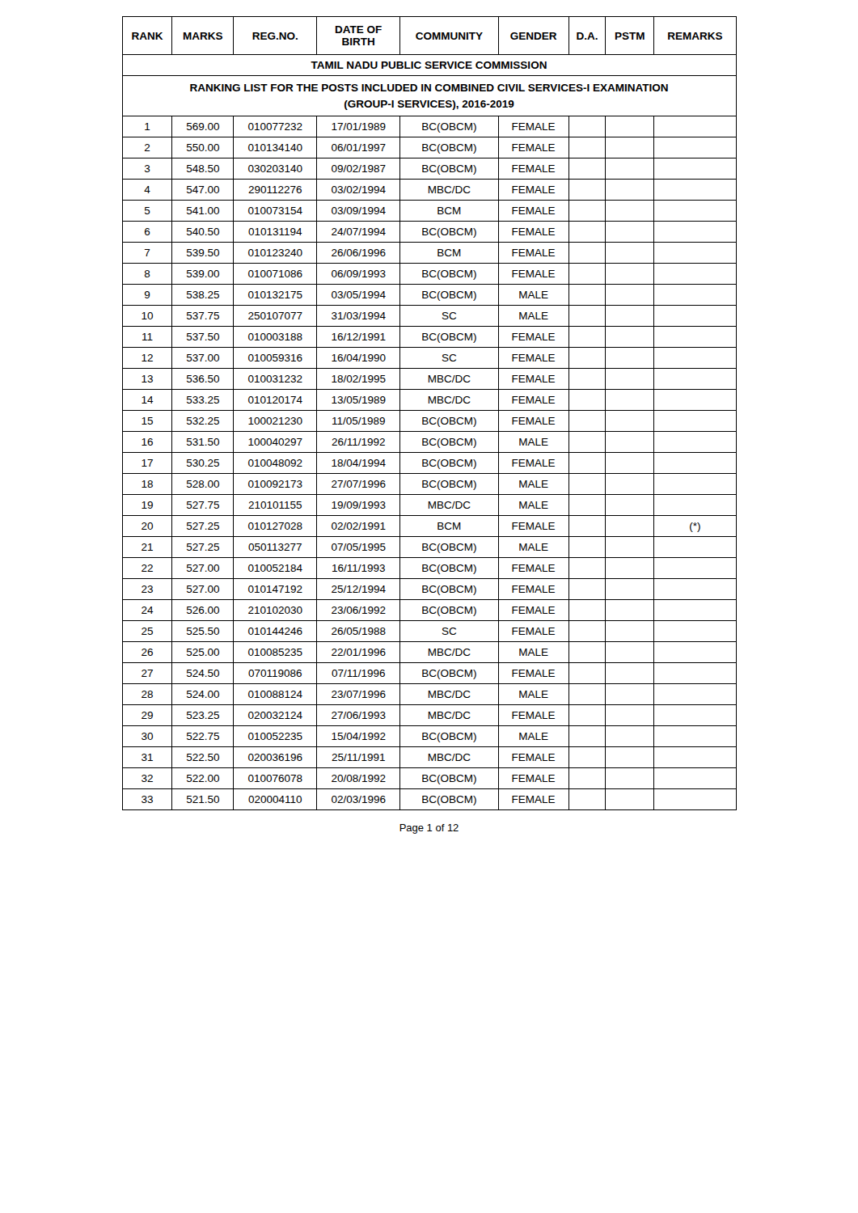| TAMIL NADU PUBLIC SERVICE COMMISSION |
| RANKING LIST FOR THE POSTS INCLUDED IN COMBINED CIVIL SERVICES-I EXAMINATION (GROUP-I SERVICES), 2016-2019 |
| RANK | MARKS | REG.NO. | DATE OF BIRTH | COMMUNITY | GENDER | D.A. | PSTM | REMARKS |
| 1 | 569.00 | 010077232 | 17/01/1989 | BC(OBCM) | FEMALE | | | |
| 2 | 550.00 | 010134140 | 06/01/1997 | BC(OBCM) | FEMALE | | | |
| 3 | 548.50 | 030203140 | 09/02/1987 | BC(OBCM) | FEMALE | | | |
| 4 | 547.00 | 290112276 | 03/02/1994 | MBC/DC | FEMALE | | | |
| 5 | 541.00 | 010073154 | 03/09/1994 | BCM | FEMALE | | | |
| 6 | 540.50 | 010131194 | 24/07/1994 | BC(OBCM) | FEMALE | | | |
| 7 | 539.50 | 010123240 | 26/06/1996 | BCM | FEMALE | | | |
| 8 | 539.00 | 010071086 | 06/09/1993 | BC(OBCM) | FEMALE | | | |
| 9 | 538.25 | 010132175 | 03/05/1994 | BC(OBCM) | MALE | | | |
| 10 | 537.75 | 250107077 | 31/03/1994 | SC | MALE | | | |
| 11 | 537.50 | 010003188 | 16/12/1991 | BC(OBCM) | FEMALE | | | |
| 12 | 537.00 | 010059316 | 16/04/1990 | SC | FEMALE | | | |
| 13 | 536.50 | 010031232 | 18/02/1995 | MBC/DC | FEMALE | | | |
| 14 | 533.25 | 010120174 | 13/05/1989 | MBC/DC | FEMALE | | | |
| 15 | 532.25 | 100021230 | 11/05/1989 | BC(OBCM) | FEMALE | | | |
| 16 | 531.50 | 100040297 | 26/11/1992 | BC(OBCM) | MALE | | | |
| 17 | 530.25 | 010048092 | 18/04/1994 | BC(OBCM) | FEMALE | | | |
| 18 | 528.00 | 010092173 | 27/07/1996 | BC(OBCM) | MALE | | | |
| 19 | 527.75 | 210101155 | 19/09/1993 | MBC/DC | MALE | | | |
| 20 | 527.25 | 010127028 | 02/02/1991 | BCM | FEMALE | | | (*) |
| 21 | 527.25 | 050113277 | 07/05/1995 | BC(OBCM) | MALE | | | |
| 22 | 527.00 | 010052184 | 16/11/1993 | BC(OBCM) | FEMALE | | | |
| 23 | 527.00 | 010147192 | 25/12/1994 | BC(OBCM) | FEMALE | | | |
| 24 | 526.00 | 210102030 | 23/06/1992 | BC(OBCM) | FEMALE | | | |
| 25 | 525.50 | 010144246 | 26/05/1988 | SC | FEMALE | | | |
| 26 | 525.00 | 010085235 | 22/01/1996 | MBC/DC | MALE | | | |
| 27 | 524.50 | 070119086 | 07/11/1996 | BC(OBCM) | FEMALE | | | |
| 28 | 524.00 | 010088124 | 23/07/1996 | MBC/DC | MALE | | | |
| 29 | 523.25 | 020032124 | 27/06/1993 | MBC/DC | FEMALE | | | |
| 30 | 522.75 | 010052235 | 15/04/1992 | BC(OBCM) | MALE | | | |
| 31 | 522.50 | 020036196 | 25/11/1991 | MBC/DC | FEMALE | | | |
| 32 | 522.00 | 010076078 | 20/08/1992 | BC(OBCM) | FEMALE | | | |
| 33 | 521.50 | 020004110 | 02/03/1996 | BC(OBCM) | FEMALE | | | |
Page 1 of 12